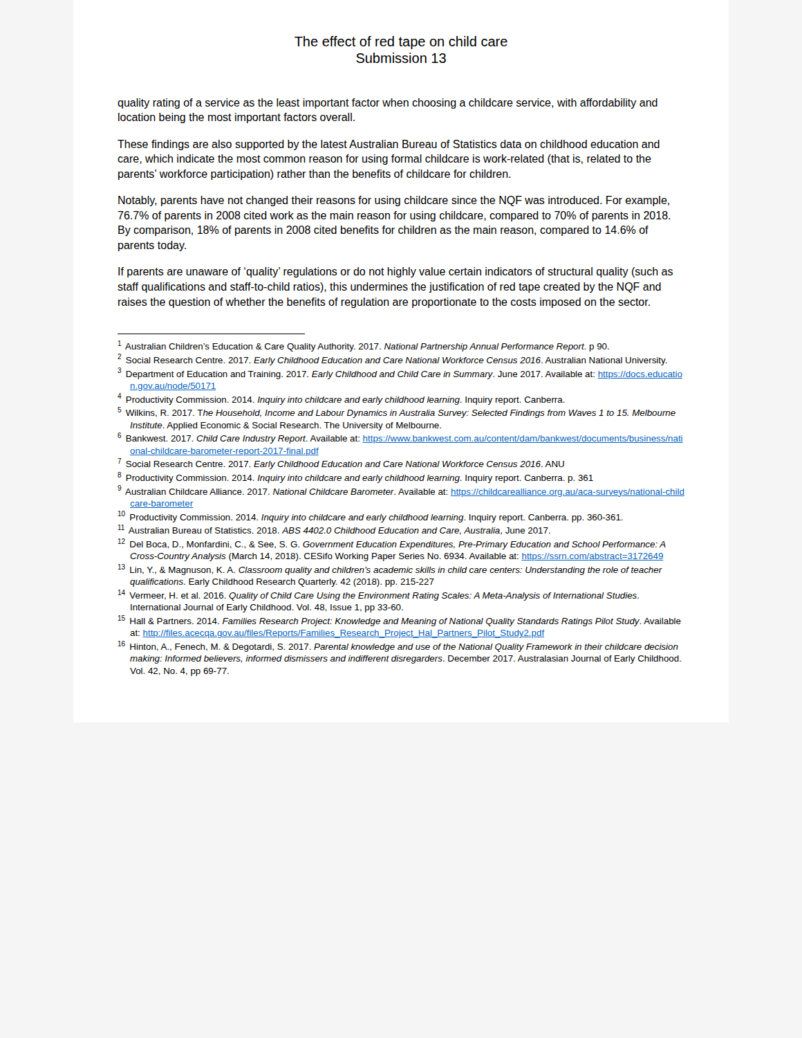The effect of red tape on child care Submission 13
quality rating of a service as the least important factor when choosing a childcare service, with affordability and location being the most important factors overall.
These findings are also supported by the latest Australian Bureau of Statistics data on childhood education and care, which indicate the most common reason for using formal childcare is work-related (that is, related to the parents’ workforce participation) rather than the benefits of childcare for children.
Notably, parents have not changed their reasons for using childcare since the NQF was introduced. For example, 76.7% of parents in 2008 cited work as the main reason for using childcare, compared to 70% of parents in 2018. By comparison, 18% of parents in 2008 cited benefits for children as the main reason, compared to 14.6% of parents today.
If parents are unaware of ‘quality’ regulations or do not highly value certain indicators of structural quality (such as staff qualifications and staff-to-child ratios), this undermines the justification of red tape created by the NQF and raises the question of whether the benefits of regulation are proportionate to the costs imposed on the sector.
1 Australian Children’s Education & Care Quality Authority. 2017. National Partnership Annual Performance Report. p 90.
2 Social Research Centre. 2017. Early Childhood Education and Care National Workforce Census 2016. Australian National University.
3 Department of Education and Training. 2017. Early Childhood and Child Care in Summary. June 2017. Available at: https://docs.education.gov.au/node/50171
4 Productivity Commission. 2014. Inquiry into childcare and early childhood learning. Inquiry report. Canberra.
5 Wilkins, R. 2017. The Household, Income and Labour Dynamics in Australia Survey: Selected Findings from Waves 1 to 15. Melbourne Institute. Applied Economic & Social Research. The University of Melbourne.
6 Bankwest. 2017. Child Care Industry Report. Available at: https://www.bankwest.com.au/content/dam/bankwest/documents/business/national-childcare-barometer-report-2017-final.pdf
7 Social Research Centre. 2017. Early Childhood Education and Care National Workforce Census 2016. ANU
8 Productivity Commission. 2014. Inquiry into childcare and early childhood learning. Inquiry report. Canberra. p. 361
9 Australian Childcare Alliance. 2017. National Childcare Barometer. Available at: https://childcarealliance.org.au/aca-surveys/national-childcare-barometer
10 Productivity Commission. 2014. Inquiry into childcare and early childhood learning. Inquiry report. Canberra. pp. 360-361.
11 Australian Bureau of Statistics. 2018. ABS 4402.0 Childhood Education and Care, Australia, June 2017.
12 Del Boca, D., Monfardini, C., & See, S. G. Government Education Expenditures, Pre-Primary Education and School Performance: A Cross-Country Analysis (March 14, 2018). CESifo Working Paper Series No. 6934. Available at: https://ssrn.com/abstract=3172649
13 Lin, Y., & Magnuson, K. A. Classroom quality and children’s academic skills in child care centers: Understanding the role of teacher qualifications. Early Childhood Research Quarterly. 42 (2018). pp. 215-227
14 Vermeer, H. et al. 2016. Quality of Child Care Using the Environment Rating Scales: A Meta-Analysis of International Studies. International Journal of Early Childhood. Vol. 48, Issue 1, pp 33-60.
15 Hall & Partners. 2014. Families Research Project: Knowledge and Meaning of National Quality Standards Ratings Pilot Study. Available at: http://files.acecqa.gov.au/files/Reports/Families_Research_Project_Hal_Partners_Pilot_Study2.pdf
16 Hinton, A., Fenech, M. & Degotardi, S. 2017. Parental knowledge and use of the National Quality Framework in their childcare decision making: Informed believers, informed dismissers and indifferent disregarders. December 2017. Australasian Journal of Early Childhood. Vol. 42, No. 4, pp 69-77.